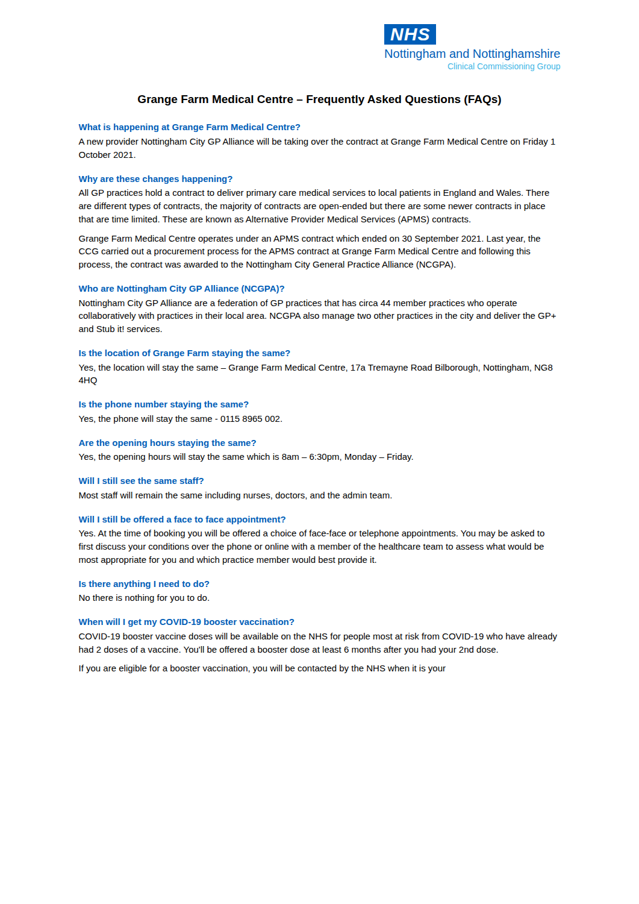NHS
Nottingham and Nottinghamshire
Clinical Commissioning Group
Grange Farm Medical Centre – Frequently Asked Questions (FAQs)
What is happening at Grange Farm Medical Centre?
A new provider Nottingham City GP Alliance will be taking over the contract at Grange Farm Medical Centre on Friday 1 October 2021.
Why are these changes happening?
All GP practices hold a contract to deliver primary care medical services to local patients in England and Wales. There are different types of contracts, the majority of contracts are open-ended but there are some newer contracts in place that are time limited. These are known as Alternative Provider Medical Services (APMS) contracts.
Grange Farm Medical Centre operates under an APMS contract which ended on 30 September 2021. Last year, the CCG carried out a procurement process for the APMS contract at Grange Farm Medical Centre and following this process, the contract was awarded to the Nottingham City General Practice Alliance (NCGPA).
Who are Nottingham City GP Alliance (NCGPA)?
Nottingham City GP Alliance are a federation of GP practices that has circa 44 member practices who operate collaboratively with practices in their local area. NCGPA also manage two other practices in the city and deliver the GP+ and Stub it! services.
Is the location of Grange Farm staying the same?
Yes, the location will stay the same – Grange Farm Medical Centre, 17a Tremayne Road Bilborough, Nottingham, NG8 4HQ
Is the phone number staying the same?
Yes, the phone will stay the same - 0115 8965 002.
Are the opening hours staying the same?
Yes, the opening hours will stay the same which is 8am – 6:30pm, Monday – Friday.
Will I still see the same staff?
Most staff will remain the same including nurses, doctors, and the admin team.
Will I still be offered a face to face appointment?
Yes. At the time of booking you will be offered a choice of face-face or telephone appointments. You may be asked to first discuss your conditions over the phone or online with a member of the healthcare team to assess what would be most appropriate for you and which practice member would best provide it.
Is there anything I need to do?
No there is nothing for you to do.
When will I get my COVID-19 booster vaccination?
COVID-19 booster vaccine doses will be available on the NHS for people most at risk from COVID-19 who have already had 2 doses of a vaccine. You'll be offered a booster dose at least 6 months after you had your 2nd dose.
If you are eligible for a booster vaccination, you will be contacted by the NHS when it is your